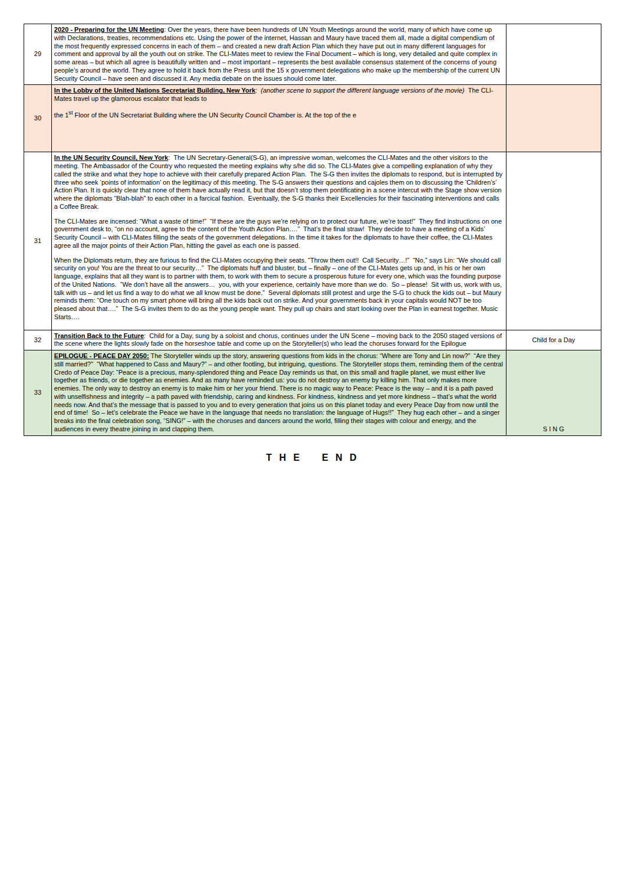| 29 | 2020 - Preparing for the UN Meeting : Over the years, there have been hundreds of UN Youth Meetings around the world, many of which have come up with Declarations, treaties, recommendations etc. Using the power of the internet, Hassan and Maury have traced them all, made a digital compendium of the most frequently expressed concerns in each of them – and created a new draft Action Plan which they have put out in many different languages for comment and approval by all the youth out on strike. The CLI-Mates meet to review the Final Document – which is long, very detailed and quite complex in some areas – but which all agree is beautifully written and – most important – represents the best available consensus statement of the concerns of young people’s around the world. They agree to hold it back from the Press until the 15 x government delegations who make up the membership of the current UN Security Council – have seen and discussed it. Any media debate on the issues should come later. | |
| 30 | In the Lobby of the United Nations Secretariat Building, New York : (another scene to support the different language versions of the movie) The CLI-Mates travel up the glamorous escalator that leads to the 1 st Floor of the UN Secretariat Building where the UN Security Council Chamber is. At the top of the e | |
| 31 | In the UN Security Council, New York : The UN Secretary-General(S-G), an impressive woman, welcomes the CLI-Mates and the other visitors to the meeting. The Ambassador of the Country who requested the meeting explains why s/he did so. The CLI-Mates give a compelling explanation of why they called the strike and what they hope to achieve with their carefully prepared Action Plan. The S-G then invites the diplomats to respond, but is interrupted by three who seek ‘points of information’ on the legitimacy of this meeting. The S-G answers their questions and cajoles them on to discussing the ‘Children’s’ Action Plan. It is quickly clear that none of them have actually read it, but that doesn’t stop them pontificating in a scene intercut with the Stage show version where the diplomats “Blah-blah” to each other in a farcical fashion. Eventually, the S-G thanks their Excellencies for their fascinating interventions and calls a Coffee Break. The CLI-Mates are incensed: “What a waste of time!” “If these are the guys we’re relying on to protect our future, we’re toast!” They find instructions on one government desk to, “on no account, agree to the content of the Youth Action Plan….” That’s the final straw! They decide to have a meeting of a Kids’ Security Council – with CLI-Mates filling the seats of the government delegations. In the time it takes for the diplomats to have their coffee, the CLI-Mates agree all the major points of their Action Plan, hitting the gavel as each one is passed. When the Diplomats return, they are furious to find the CLI-Mates occupying their seats. “Throw them out!! Call Security…!” “No,” says Lin: “We should call security on you! You are the threat to our security…” The diplomats huff and bluster, but – finally – one of the CLI-Mates gets up and, in his or her own language, explains that all they want is to partner with them, to work with them to secure a prosperous future for every one, which was the founding purpose of the United Nations. “We don’t have all the answers… you, with your experience, certainly have more than we do. So – please! Sit with us, work with us, talk with us – and let us find a way to do what we all know must be done.” Several diplomats still protest and urge the S-G to chuck the kids out – but Maury reminds them: “One touch on my smart phone will bring all the kids back out on strike. And your governments back in your capitals would NOT be too pleased about that….” The S-G invites them to do as the young people want. They pull up chairs and start looking over the Plan in earnest together. Music Starts…. | |
| 32 | Transition Back to the Future : Child for a Day, sung by a soloist and chorus, continues under the UN Scene – moving back to the 2050 staged versions of the scene where the lights slowly fade on the horseshoe table and come up on the Storyteller(s) who lead the choruses forward for the Epilogue | Child for a Day |
| 33 | EPILOGUE - PEACE DAY 2050: The Storyteller winds up the story, answering questions from kids in the chorus: “Where are Tony and Lin now?” “Are they still married?” “What happened to Cass and Maury?” – and other footling, but intriguing, questions. The Storyteller stops them, reminding them of the central Credo of Peace Day: “Peace is a precious, many-splendored thing and Peace Day reminds us that, on this small and fragile planet, we must either live together as friends, or die together as enemies. And as many have reminded us: you do not destroy an enemy by killing him. That only makes more enemies. The only way to destroy an enemy is to make him or her your friend. There is no magic way to Peace: Peace is the way – and it is a path paved with unselfishness and integrity – a path paved with friendship, caring and kindness. For kindness, kindness and yet more kindness – that’s what the world needs now. And that’s the message that is passed to you and to every generation that joins us on this planet today and every Peace Day from now until the end of time! So – let’s celebrate the Peace we have in the language that needs no translation: the language of Hugs!!” They hug each other – and a singer breaks into the final celebration song, “SING!” – with the choruses and dancers around the world, filling their stages with colour and energy, and the audiences in every theatre joining in and clapping them. | S I N G |
T H E E N D